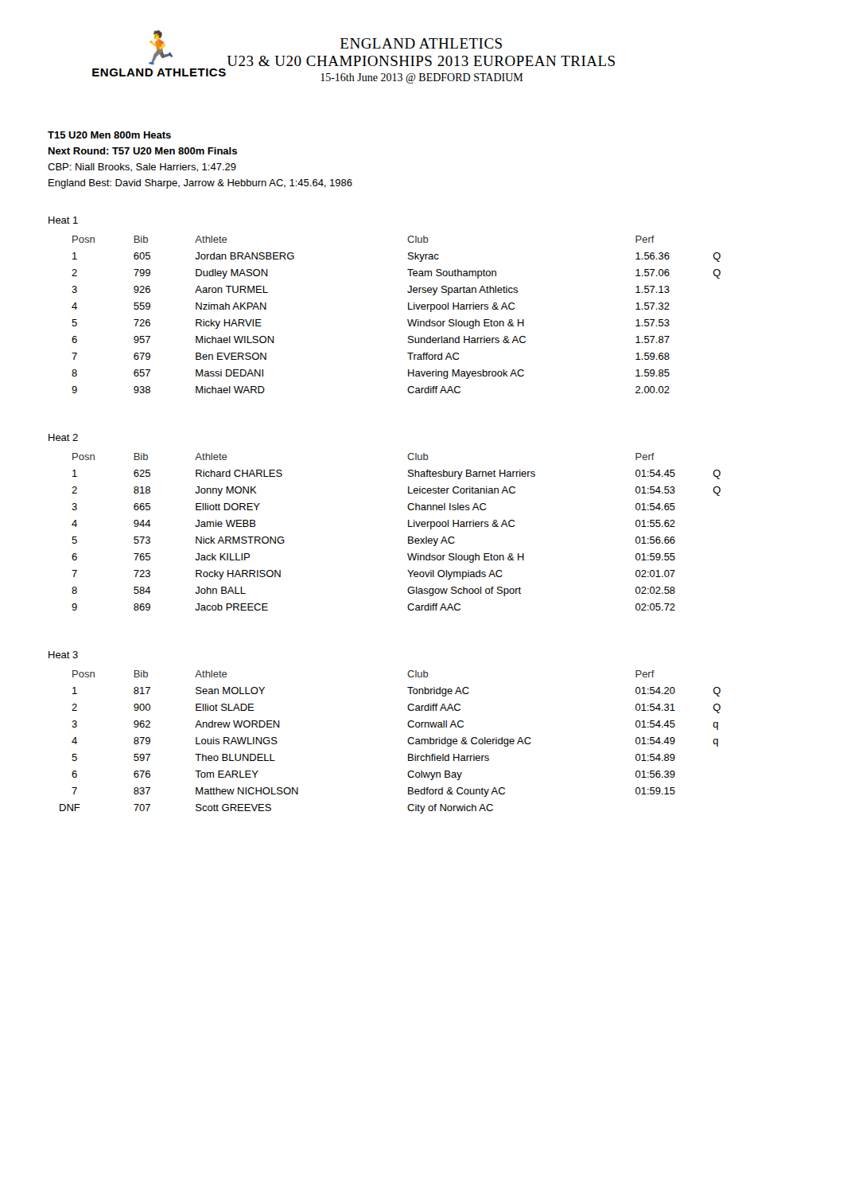🏃
ENGLAND ATHLETICS
ENGLAND ATHLETICS
U23 & U20 CHAMPIONSHIPS 2013 EUROPEAN TRIALS
15-16th June 2013 @ BEDFORD STADIUM
T15 U20 Men 800m Heats
Next Round: T57 U20 Men 800m Finals
CBP: Niall Brooks, Sale Harriers, 1:47.29
England Best: David Sharpe, Jarrow & Hebburn AC, 1:45.64, 1986
Heat 1
| Posn | Bib | Athlete | Club | Perf | |
| --- | --- | --- | --- | --- | --- |
| 1 | 605 | Jordan BRANSBERG | Skyrac | 1.56.36 | Q |
| 2 | 799 | Dudley MASON | Team Southampton | 1.57.06 | Q |
| 3 | 926 | Aaron TURMEL | Jersey Spartan Athletics | 1.57.13 | |
| 4 | 559 | Nzimah AKPAN | Liverpool Harriers & AC | 1.57.32 | |
| 5 | 726 | Ricky HARVIE | Windsor Slough Eton & H | 1.57.53 | |
| 6 | 957 | Michael WILSON | Sunderland Harriers & AC | 1.57.87 | |
| 7 | 679 | Ben EVERSON | Trafford AC | 1.59.68 | |
| 8 | 657 | Massi DEDANI | Havering Mayesbrook AC | 1.59.85 | |
| 9 | 938 | Michael WARD | Cardiff AAC | 2.00.02 | |
Heat 2
| Posn | Bib | Athlete | Club | Perf | |
| --- | --- | --- | --- | --- | --- |
| 1 | 625 | Richard CHARLES | Shaftesbury Barnet Harriers | 01:54.45 | Q |
| 2 | 818 | Jonny MONK | Leicester Coritanian AC | 01:54.53 | Q |
| 3 | 665 | Elliott DOREY | Channel Isles AC | 01:54.65 | |
| 4 | 944 | Jamie WEBB | Liverpool Harriers & AC | 01:55.62 | |
| 5 | 573 | Nick ARMSTRONG | Bexley AC | 01:56.66 | |
| 6 | 765 | Jack KILLIP | Windsor Slough Eton & H | 01:59.55 | |
| 7 | 723 | Rocky HARRISON | Yeovil Olympiads AC | 02:01.07 | |
| 8 | 584 | John BALL | Glasgow School of Sport | 02:02.58 | |
| 9 | 869 | Jacob PREECE | Cardiff AAC | 02:05.72 | |
Heat 3
| Posn | Bib | Athlete | Club | Perf | |
| --- | --- | --- | --- | --- | --- |
| 1 | 817 | Sean MOLLOY | Tonbridge AC | 01:54.20 | Q |
| 2 | 900 | Elliot SLADE | Cardiff AAC | 01:54.31 | Q |
| 3 | 962 | Andrew WORDEN | Cornwall AC | 01:54.45 | q |
| 4 | 879 | Louis RAWLINGS | Cambridge & Coleridge AC | 01:54.49 | q |
| 5 | 597 | Theo BLUNDELL | Birchfield Harriers | 01:54.89 | |
| 6 | 676 | Tom EARLEY | Colwyn Bay | 01:56.39 | |
| 7 | 837 | Matthew NICHOLSON | Bedford & County AC | 01:59.15 | |
| DNF | 707 | Scott GREEVES | City of Norwich AC | | |